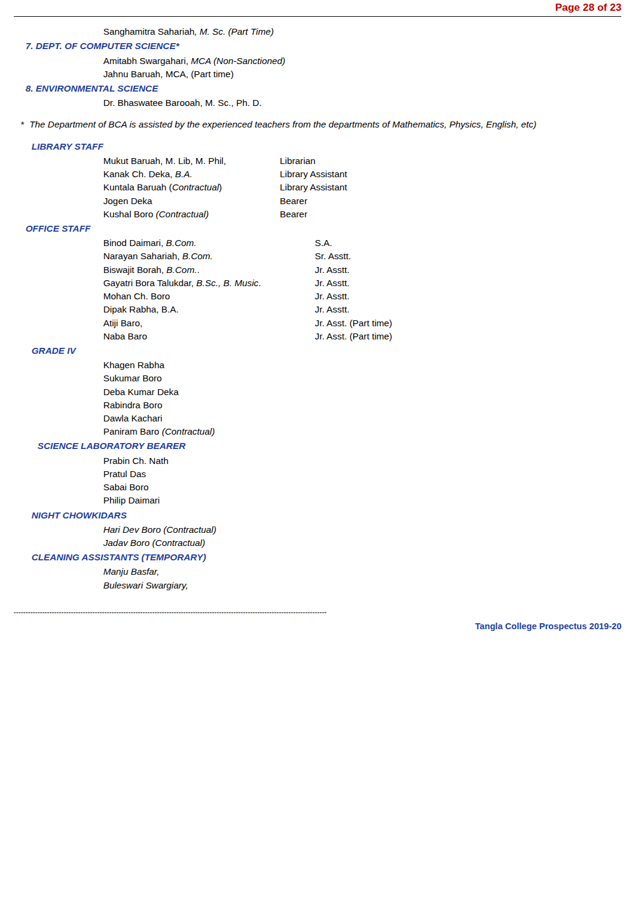Page 28 of 23
Sanghamitra Sahariah, M. Sc. (Part Time)
7. DEPT. OF COMPUTER SCIENCE*
Amitabh Swargahari, MCA (Non-Sanctioned)
Jahnu Baruah, MCA, (Part time)
8. ENVIRONMENTAL SCIENCE
Dr. Bhaswatee Barooah, M. Sc., Ph. D.
* The Department of BCA is assisted by the experienced teachers from the departments of Mathematics, Physics, English, etc)
LIBRARY STAFF
| Mukut Baruah, M. Lib, M. Phil, | Librarian |
| Kanak Ch. Deka, B.A. | Library Assistant |
| Kuntala Baruah ( Contractual ) | Library Assistant |
| Jogen Deka | Bearer |
| Kushal Boro (Contractual) | Bearer |
OFFICE STAFF
| Binod Daimari, B.Com. | S.A. |
| Narayan Sahariah, B.Com. | Sr. Asstt. |
| Biswajit Borah, B.Com. . | Jr. Asstt. |
| Gayatri Bora Talukdar, B.Sc., B. Music . | Jr. Asstt. |
| Mohan Ch. Boro | Jr. Asstt. |
| Dipak Rabha, B.A. | Jr. Asstt. |
| Atiji Baro, | Jr. Asst. (Part time) |
| Naba Baro | Jr. Asst. (Part time) |
GRADE IV
Khagen Rabha
Sukumar Boro
Deba Kumar Deka
Rabindra Boro
Dawla Kachari
Paniram Baro (Contractual)
SCIENCE LABORATORY BEARER
Prabin Ch. Nath
Pratul Das
Sabai Boro
Philip Daimari
NIGHT CHOWKIDARS
Hari Dev Boro (Contractual)
Jadav Boro (Contractual)
CLEANING ASSISTANTS (TEMPORARY)
Manju Basfar,
Buleswari Swargiary,
-----------------------------------------------------------------------------------------------------------------------------------
Tangla College Prospectus 2019-20